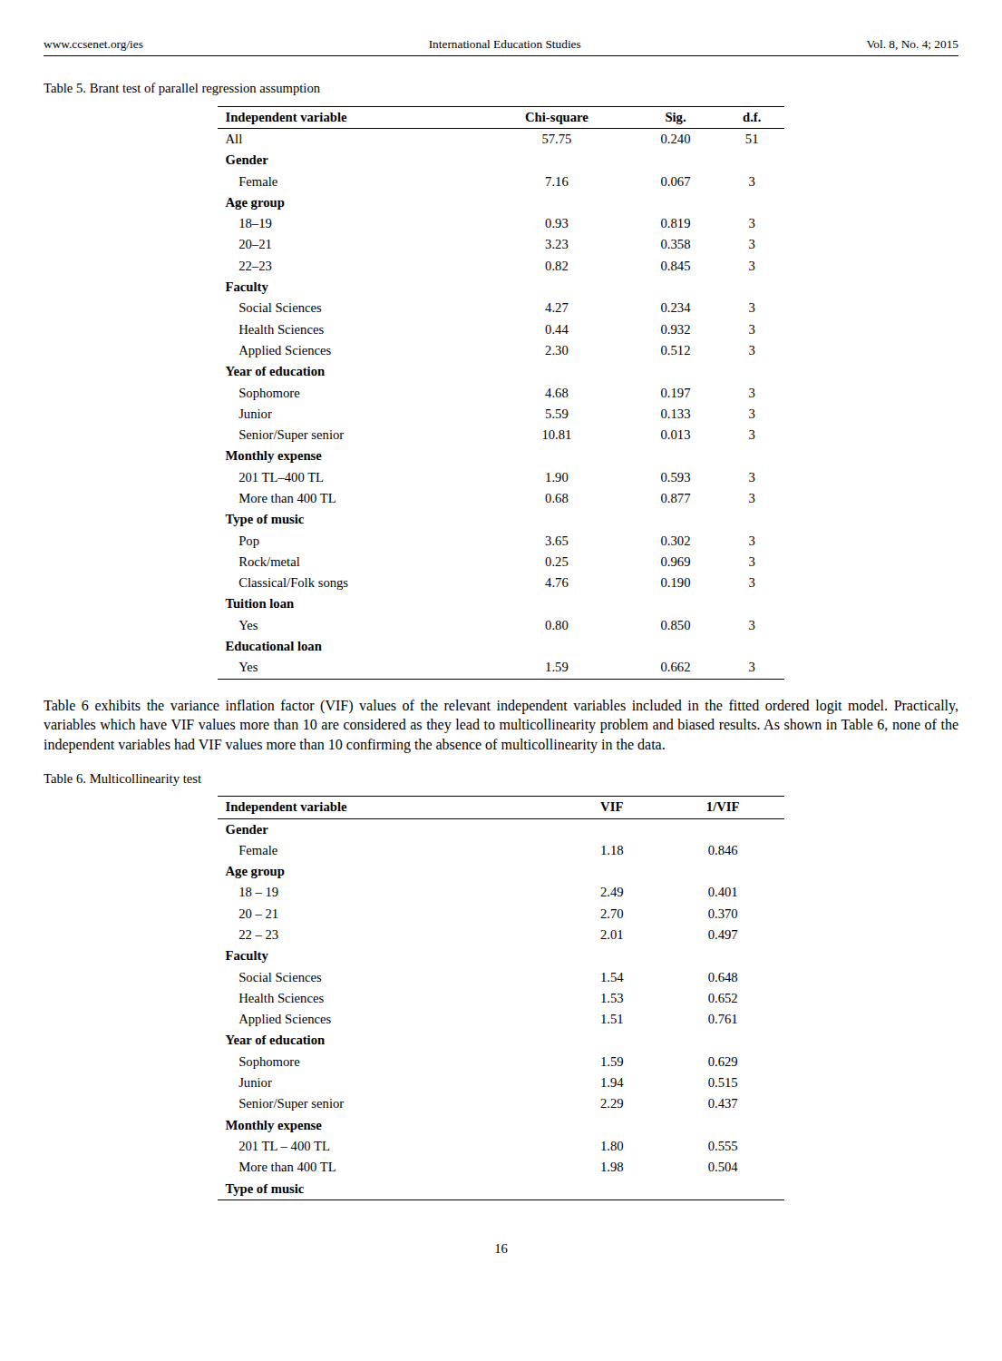www.ccsenet.org/ies International Education Studies Vol. 8, No. 4; 2015
Table 5. Brant test of parallel regression assumption
| Independent variable | Chi-square | Sig. | d.f. |
| --- | --- | --- | --- |
| All | 57.75 | 0.240 | 51 |
| Gender | | | |
| Female | 7.16 | 0.067 | 3 |
| Age group | | | |
| 18–19 | 0.93 | 0.819 | 3 |
| 20–21 | 3.23 | 0.358 | 3 |
| 22–23 | 0.82 | 0.845 | 3 |
| Faculty | | | |
| Social Sciences | 4.27 | 0.234 | 3 |
| Health Sciences | 0.44 | 0.932 | 3 |
| Applied Sciences | 2.30 | 0.512 | 3 |
| Year of education | | | |
| Sophomore | 4.68 | 0.197 | 3 |
| Junior | 5.59 | 0.133 | 3 |
| Senior/Super senior | 10.81 | 0.013 | 3 |
| Monthly expense | | | |
| 201 TL–400 TL | 1.90 | 0.593 | 3 |
| More than 400 TL | 0.68 | 0.877 | 3 |
| Type of music | | | |
| Pop | 3.65 | 0.302 | 3 |
| Rock/metal | 0.25 | 0.969 | 3 |
| Classical/Folk songs | 4.76 | 0.190 | 3 |
| Tuition loan | | | |
| Yes | 0.80 | 0.850 | 3 |
| Educational loan | | | |
| Yes | 1.59 | 0.662 | 3 |
Table 6 exhibits the variance inflation factor (VIF) values of the relevant independent variables included in the fitted ordered logit model. Practically, variables which have VIF values more than 10 are considered as they lead to multicollinearity problem and biased results. As shown in Table 6, none of the independent variables had VIF values more than 10 confirming the absence of multicollinearity in the data.
Table 6. Multicollinearity test
| Independent variable | VIF | 1/VIF |
| --- | --- | --- |
| Gender | | |
| Female | 1.18 | 0.846 |
| Age group | | |
| 18 – 19 | 2.49 | 0.401 |
| 20 – 21 | 2.70 | 0.370 |
| 22 – 23 | 2.01 | 0.497 |
| Faculty | | |
| Social Sciences | 1.54 | 0.648 |
| Health Sciences | 1.53 | 0.652 |
| Applied Sciences | 1.51 | 0.761 |
| Year of education | | |
| Sophomore | 1.59 | 0.629 |
| Junior | 1.94 | 0.515 |
| Senior/Super senior | 2.29 | 0.437 |
| Monthly expense | | |
| 201 TL – 400 TL | 1.80 | 0.555 |
| More than 400 TL | 1.98 | 0.504 |
| Type of music | | |
16